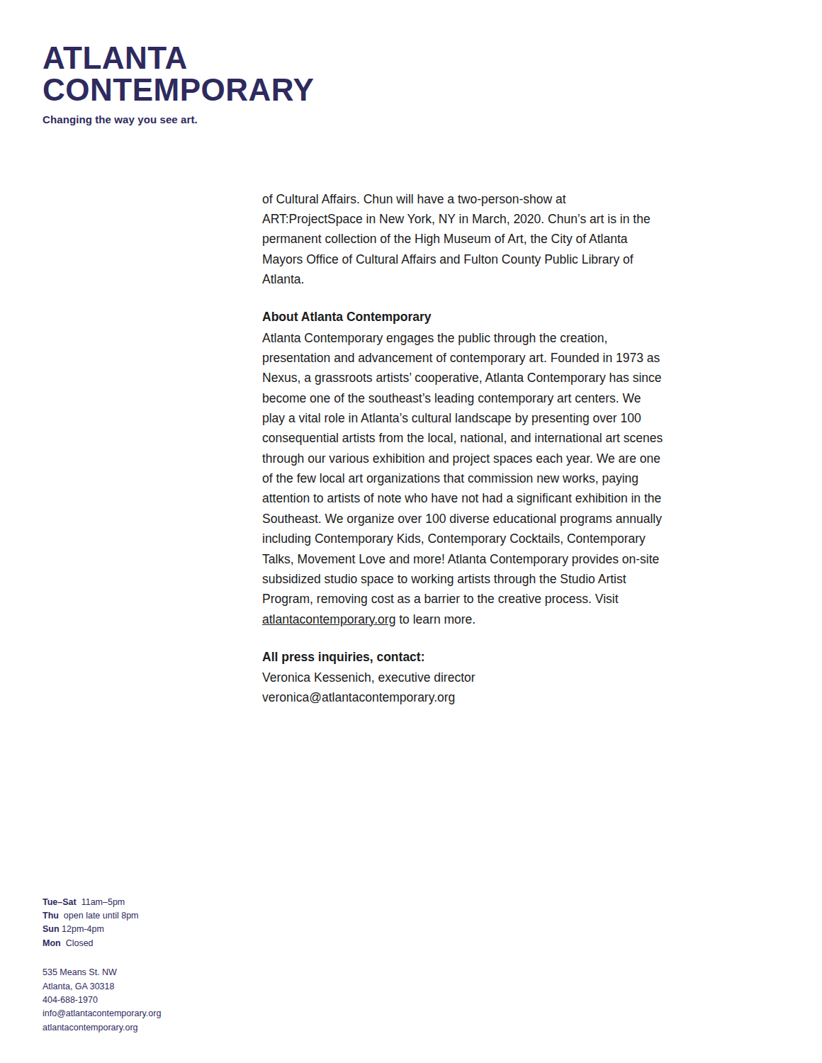Atlanta
Contemporary
Changing the way you see art.
of Cultural Affairs. Chun will have a two-person-show at ART:ProjectSpace in New York, NY in March, 2020. Chun’s art is in the permanent collection of the High Museum of Art, the City of Atlanta Mayors Office of Cultural Affairs and Fulton County Public Library of Atlanta.
About Atlanta Contemporary
Atlanta Contemporary engages the public through the creation, presentation and advancement of contemporary art. Founded in 1973 as Nexus, a grassroots artists’ cooperative, Atlanta Contemporary has since become one of the southeast’s leading contemporary art centers. We play a vital role in Atlanta’s cultural landscape by presenting over 100 consequential artists from the local, national, and international art scenes through our various exhibition and project spaces each year. We are one of the few local art organizations that commission new works, paying attention to artists of note who have not had a significant exhibition in the Southeast. We organize over 100 diverse educational programs annually including Contemporary Kids, Contemporary Cocktails, Contemporary Talks, Movement Love and more! Atlanta Contemporary provides on-site subsidized studio space to working artists through the Studio Artist Program, removing cost as a barrier to the creative process. Visit atlantacontemporary.org to learn more.
All press inquiries, contact:
Veronica Kessenich, executive director
veronica@atlantacontemporary.org
Tue–Sat 11am–5pm
Thu open late until 8pm
Sun 12pm-4pm
Mon Closed
535 Means St. NW
Atlanta, GA 30318
404-688-1970
info@atlantacontemporary.org
atlantacontemporary.org